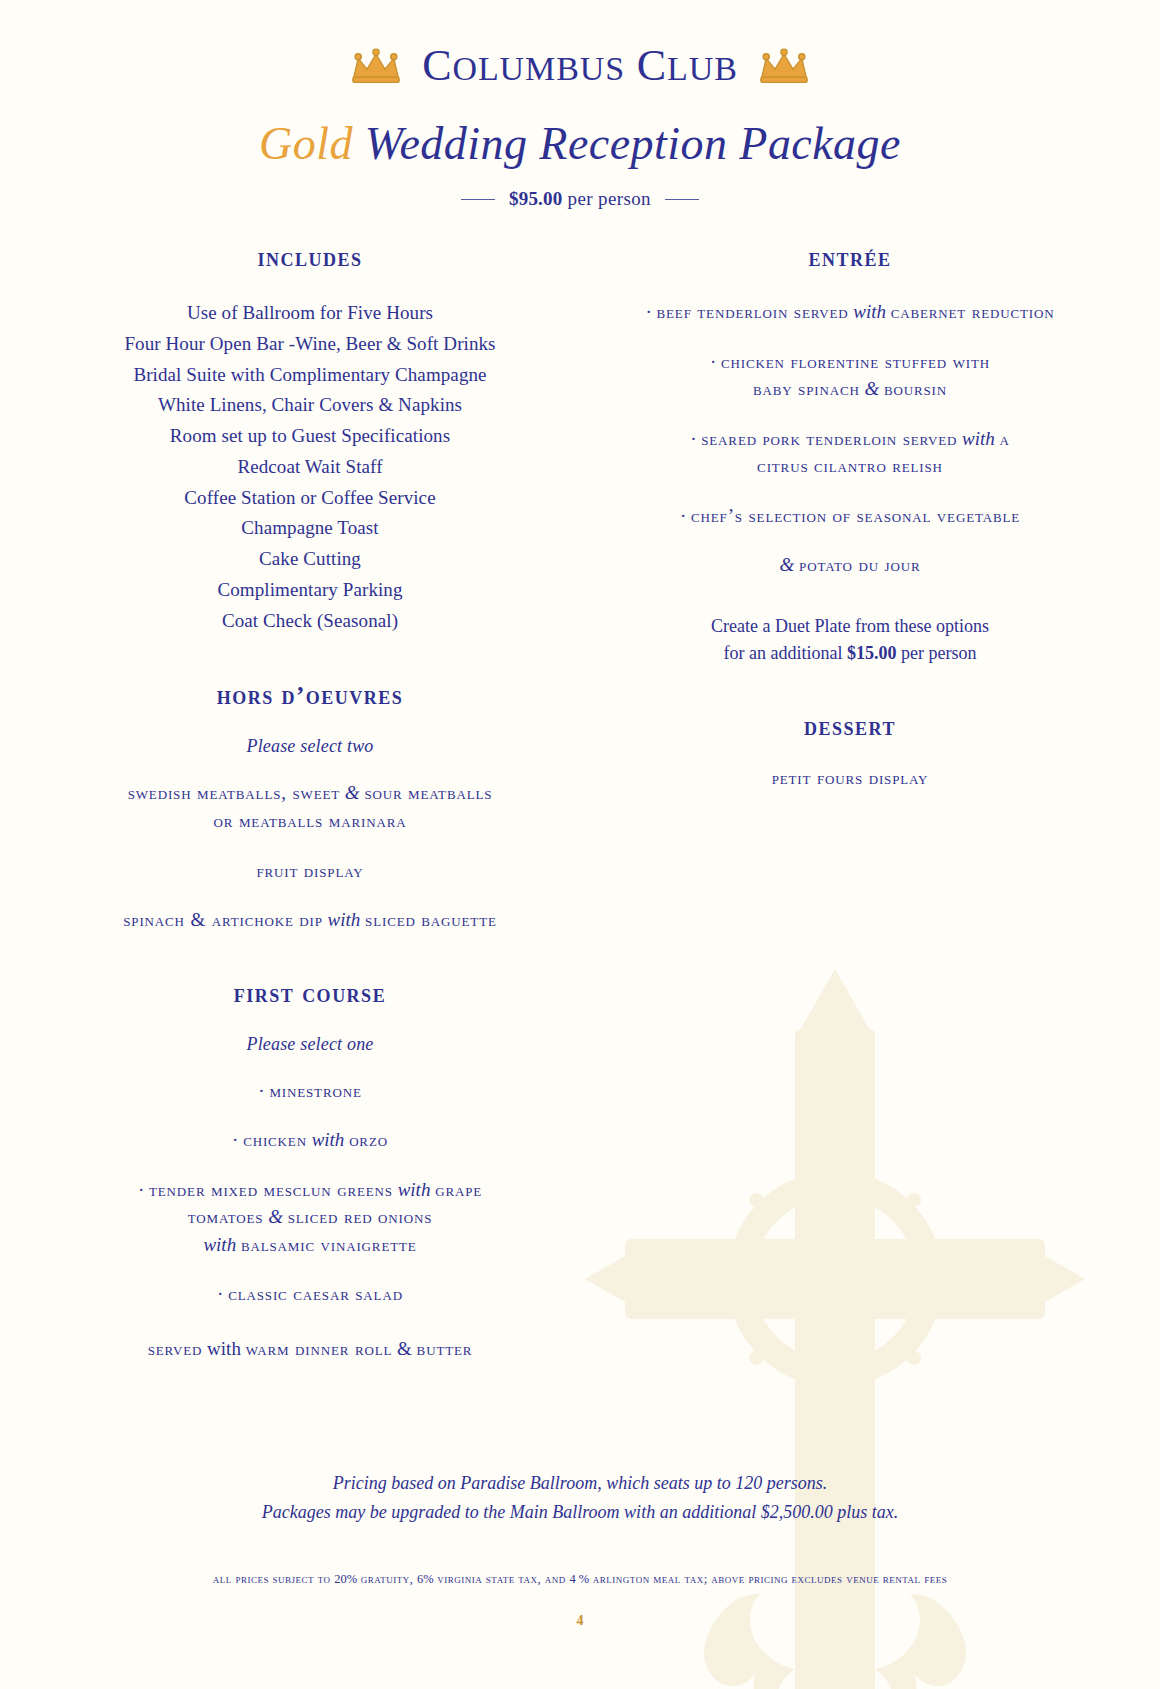Columbus Club
Gold Wedding Reception Package
$95.00 per person
Includes
Use of Ballroom for Five Hours
Four Hour Open Bar -Wine, Beer & Soft Drinks
Bridal Suite with Complimentary Champagne
White Linens, Chair Covers & Napkins
Room set up to Guest Specifications
Redcoat Wait Staff
Coffee Station or Coffee Service
Champagne Toast
Cake Cutting
Complimentary Parking
Coat Check (Seasonal)
Hors d’oeuvres
Please select two
Swedish Meatballs, Sweet & Sour Meatballs
or Meatballs Marinara
Fruit Display
Spinach & Artichoke Dip with Sliced Baguette
First Course
Please select one
· Minestrone
· Chicken with Orzo
· Tender Mixed Mesclun Greens with Grape
Tomatoes & Sliced Red Onions
with Balsamic Vinaigrette
· Classic Caesar Salad
Served with Warm Dinner Roll & Butter
Entrée
· Beef Tenderloin Served with Cabernet Reduction
· Chicken Florentine Stuffed with
Baby Spinach & Boursin
· Seared Pork Tenderloin served with a
Citrus Cilantro Relish
· Chef’s Selection of Seasonal Vegetable
& Potato du Jour
Create a Duet Plate from these options
for an additional $15.00 per person
Dessert
Petit Fours Display
Pricing based on Paradise Ballroom, which seats up to 120 persons.
Packages may be upgraded to the Main Ballroom with an additional $2,500.00 plus tax.
all prices subject to 20% gratuity, 6% virginia state tax, and 4 % arlington meal tax; above pricing excludes venue rental fees
4